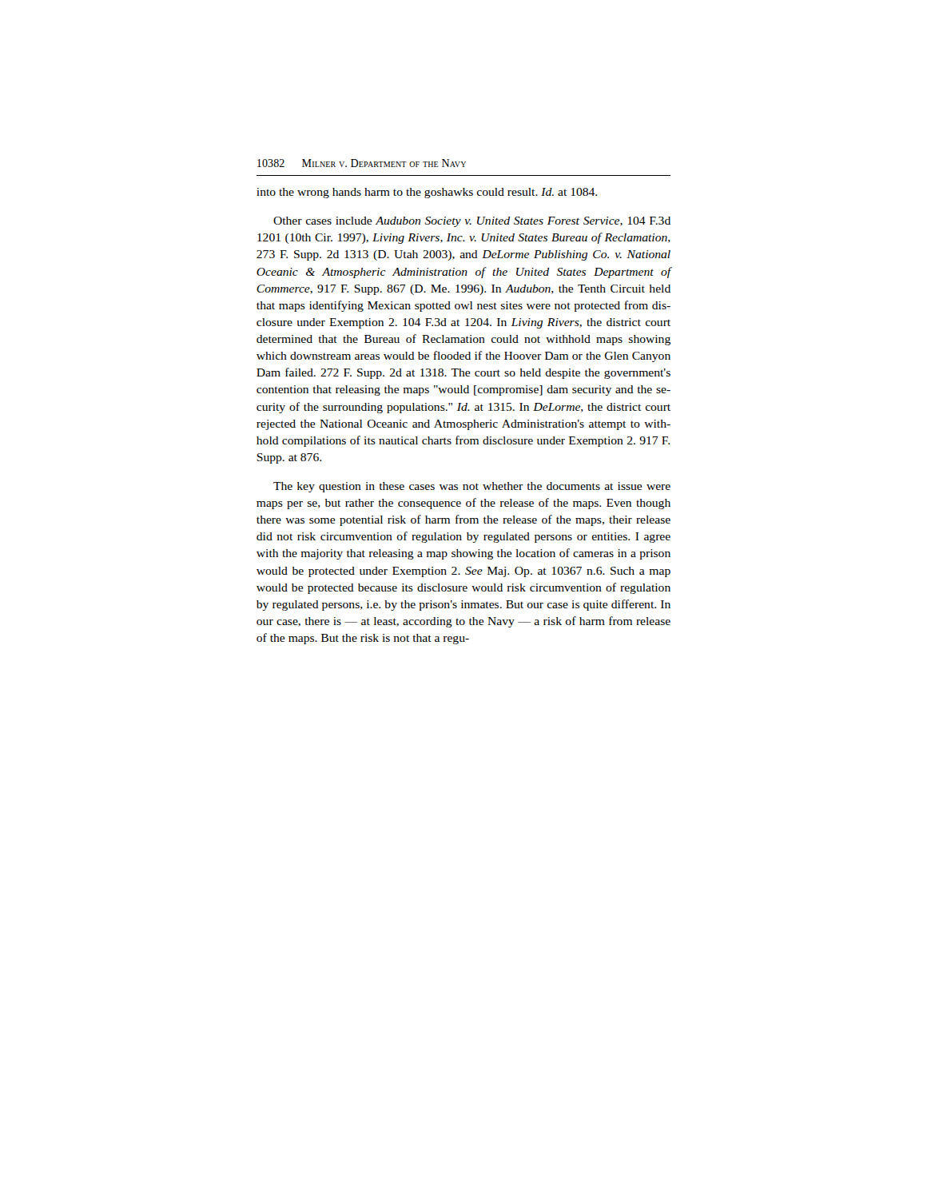10382 Milner v. Department of the Navy
into the wrong hands harm to the goshawks could result. Id. at 1084.
Other cases include Audubon Society v. United States Forest Service, 104 F.3d 1201 (10th Cir. 1997), Living Rivers, Inc. v. United States Bureau of Reclamation, 273 F. Supp. 2d 1313 (D. Utah 2003), and DeLorme Publishing Co. v. National Oceanic & Atmospheric Administration of the United States Department of Commerce, 917 F. Supp. 867 (D. Me. 1996). In Audubon, the Tenth Circuit held that maps identifying Mexican spotted owl nest sites were not protected from disclosure under Exemption 2. 104 F.3d at 1204. In Living Rivers, the district court determined that the Bureau of Reclamation could not withhold maps showing which downstream areas would be flooded if the Hoover Dam or the Glen Canyon Dam failed. 272 F. Supp. 2d at 1318. The court so held despite the government's contention that releasing the maps "would [compromise] dam security and the security of the surrounding populations." Id. at 1315. In DeLorme, the district court rejected the National Oceanic and Atmospheric Administration's attempt to withhold compilations of its nautical charts from disclosure under Exemption 2. 917 F. Supp. at 876.
The key question in these cases was not whether the documents at issue were maps per se, but rather the consequence of the release of the maps. Even though there was some potential risk of harm from the release of the maps, their release did not risk circumvention of regulation by regulated persons or entities. I agree with the majority that releasing a map showing the location of cameras in a prison would be protected under Exemption 2. See Maj. Op. at 10367 n.6. Such a map would be protected because its disclosure would risk circumvention of regulation by regulated persons, i.e. by the prison's inmates. But our case is quite different. In our case, there is — at least, according to the Navy — a risk of harm from release of the maps. But the risk is not that a regu-